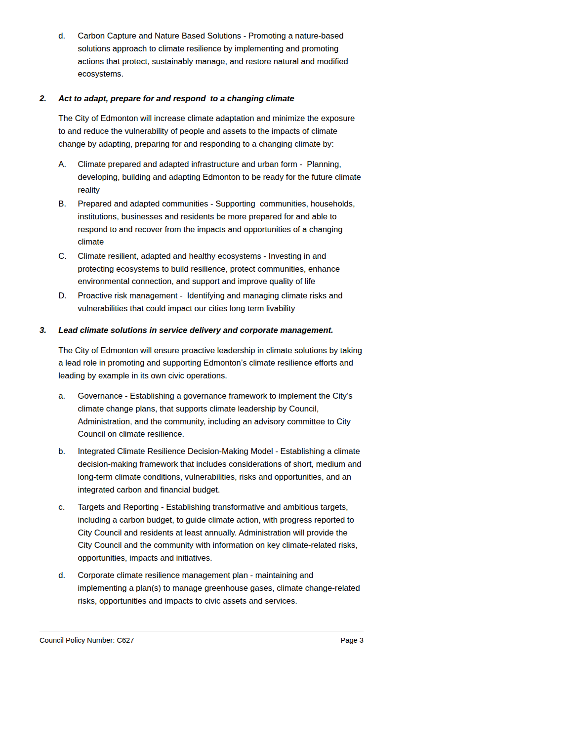d. Carbon Capture and Nature Based Solutions - Promoting a nature-based solutions approach to climate resilience by implementing and promoting actions that protect, sustainably manage, and restore natural and modified ecosystems.
2. Act to adapt, prepare for and respond to a changing climate
The City of Edmonton will increase climate adaptation and minimize the exposure to and reduce the vulnerability of people and assets to the impacts of climate change by adapting, preparing for and responding to a changing climate by:
A. Climate prepared and adapted infrastructure and urban form - Planning, developing, building and adapting Edmonton to be ready for the future climate reality
B. Prepared and adapted communities - Supporting communities, households, institutions, businesses and residents be more prepared for and able to respond to and recover from the impacts and opportunities of a changing climate
C. Climate resilient, adapted and healthy ecosystems - Investing in and protecting ecosystems to build resilience, protect communities, enhance environmental connection, and support and improve quality of life
D. Proactive risk management - Identifying and managing climate risks and vulnerabilities that could impact our cities long term livability
3. Lead climate solutions in service delivery and corporate management.
The City of Edmonton will ensure proactive leadership in climate solutions by taking a lead role in promoting and supporting Edmonton’s climate resilience efforts and leading by example in its own civic operations.
a. Governance - Establishing a governance framework to implement the City’s climate change plans, that supports climate leadership by Council, Administration, and the community, including an advisory committee to City Council on climate resilience.
b. Integrated Climate Resilience Decision-Making Model - Establishing a climate decision-making framework that includes considerations of short, medium and long-term climate conditions, vulnerabilities, risks and opportunities, and an integrated carbon and financial budget.
c. Targets and Reporting - Establishing transformative and ambitious targets, including a carbon budget, to guide climate action, with progress reported to City Council and residents at least annually. Administration will provide the City Council and the community with information on key climate-related risks, opportunities, impacts and initiatives.
d. Corporate climate resilience management plan - maintaining and implementing a plan(s) to manage greenhouse gases, climate change-related risks, opportunities and impacts to civic assets and services.
Council Policy Number: C627 Page 3